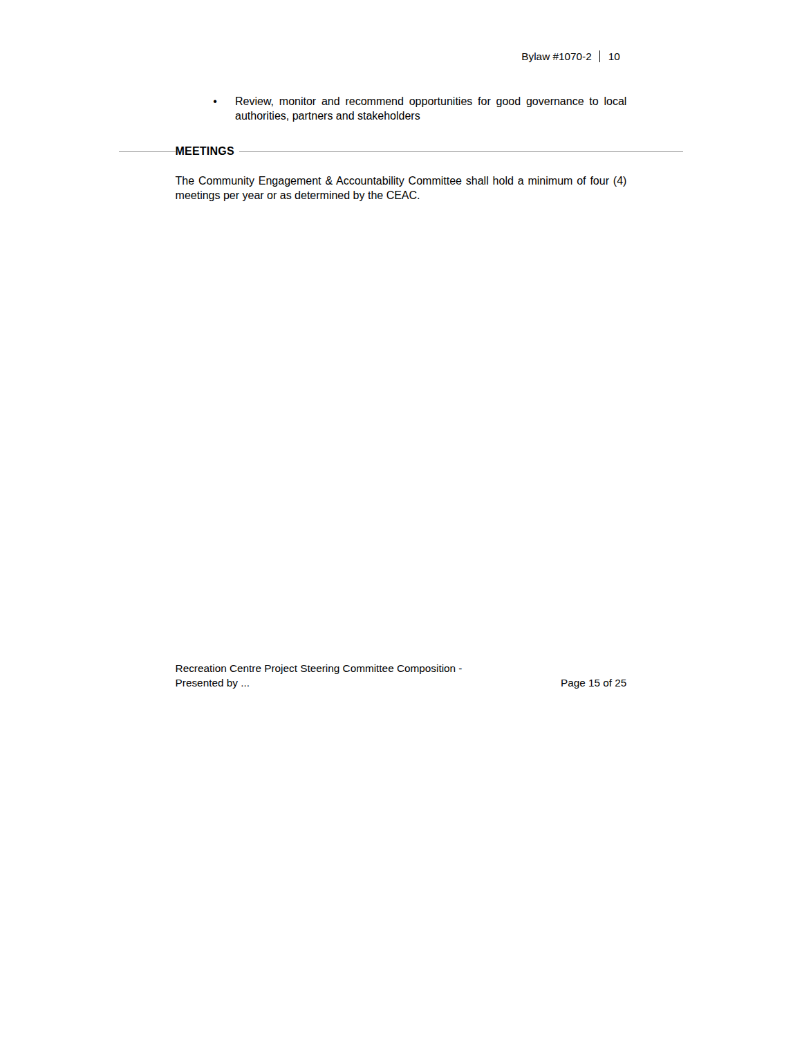Bylaw #1070-210
Review, monitor and recommend opportunities for good governance to local authorities, partners and stakeholders
MEETINGS
The Community Engagement & Accountability Committee shall hold a minimum of four (4) meetings per year or as determined by the CEAC.
Recreation Centre Project Steering Committee Composition - Presented by ...
Page 15 of 25